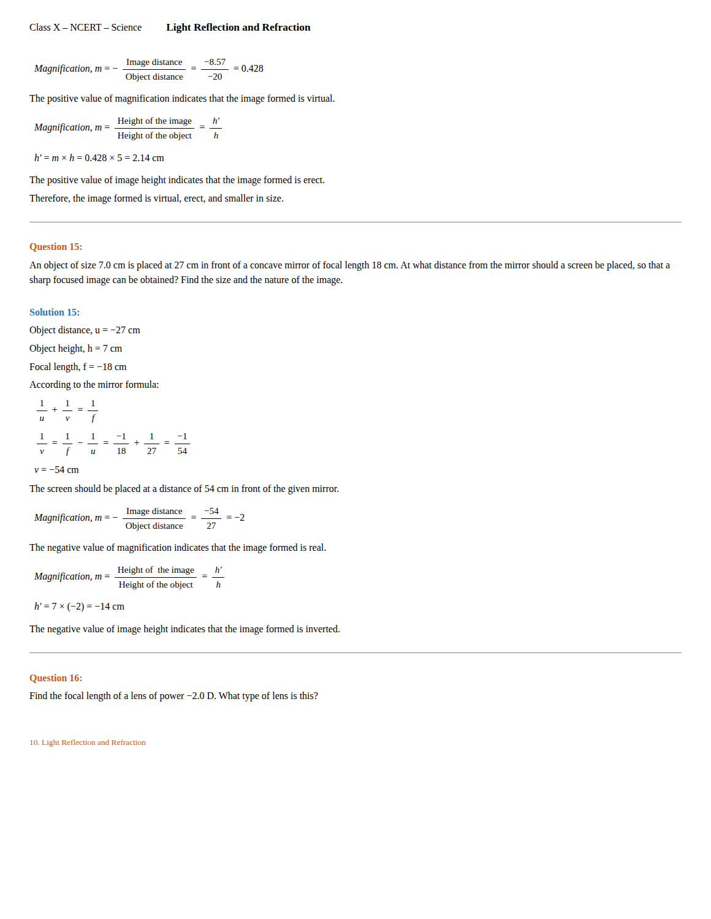Class X – NCERT – Science Light Reflection and Refraction
Magnification, m = − Image distance Object distance = −8.57−20 = 0.428
The positive value of magnification indicates that the image formed is virtual.
Magnification, m = Height of the image Height of the object = h′h
h′ = m × h = 0.428 × 5 = 2.14 cm
The positive value of image height indicates that the image formed is erect.
Therefore, the image formed is virtual, erect, and smaller in size.
Question 15:
An object of size 7.0 cm is placed at 27 cm in front of a concave mirror of focal length 18 cm. At what distance from the mirror should a screen be placed, so that a sharp focused image can be obtained? Find the size and the nature of the image.
Solution 15:
Object distance, u = −27 cm
Object height, h = 7 cm
Focal length, f = −18 cm
According to the mirror formula:
1 u + 1 v = 1 f
1 v = 1 f − 1 u = −118 + 127 = −154
v = −54 cm
The screen should be placed at a distance of 54 cm in front of the given mirror.
Magnification, m = − Image distance Object distance = −5427 = −2
The negative value of magnification indicates that the image formed is real.
Magnification, m = Height of the image Height of the object = h′h
h′ = 7 × (−2) = −14 cm
The negative value of image height indicates that the image formed is inverted.
Question 16:
Find the focal length of a lens of power −2.0 D. What type of lens is this?
10. Light Reflection and Refraction